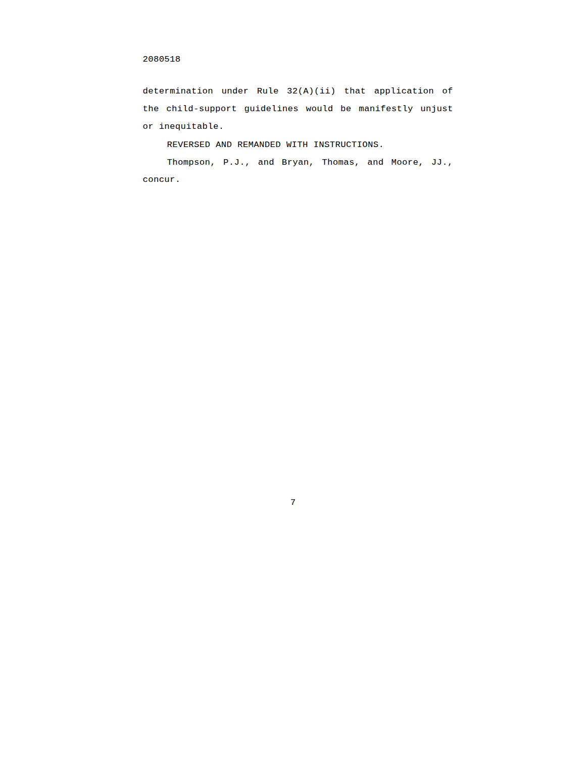2080518
determination under Rule 32(A)(ii) that application of the child-support guidelines would be manifestly unjust or inequitable.
REVERSED AND REMANDED WITH INSTRUCTIONS.
Thompson, P.J., and Bryan, Thomas, and Moore, JJ., concur.
7